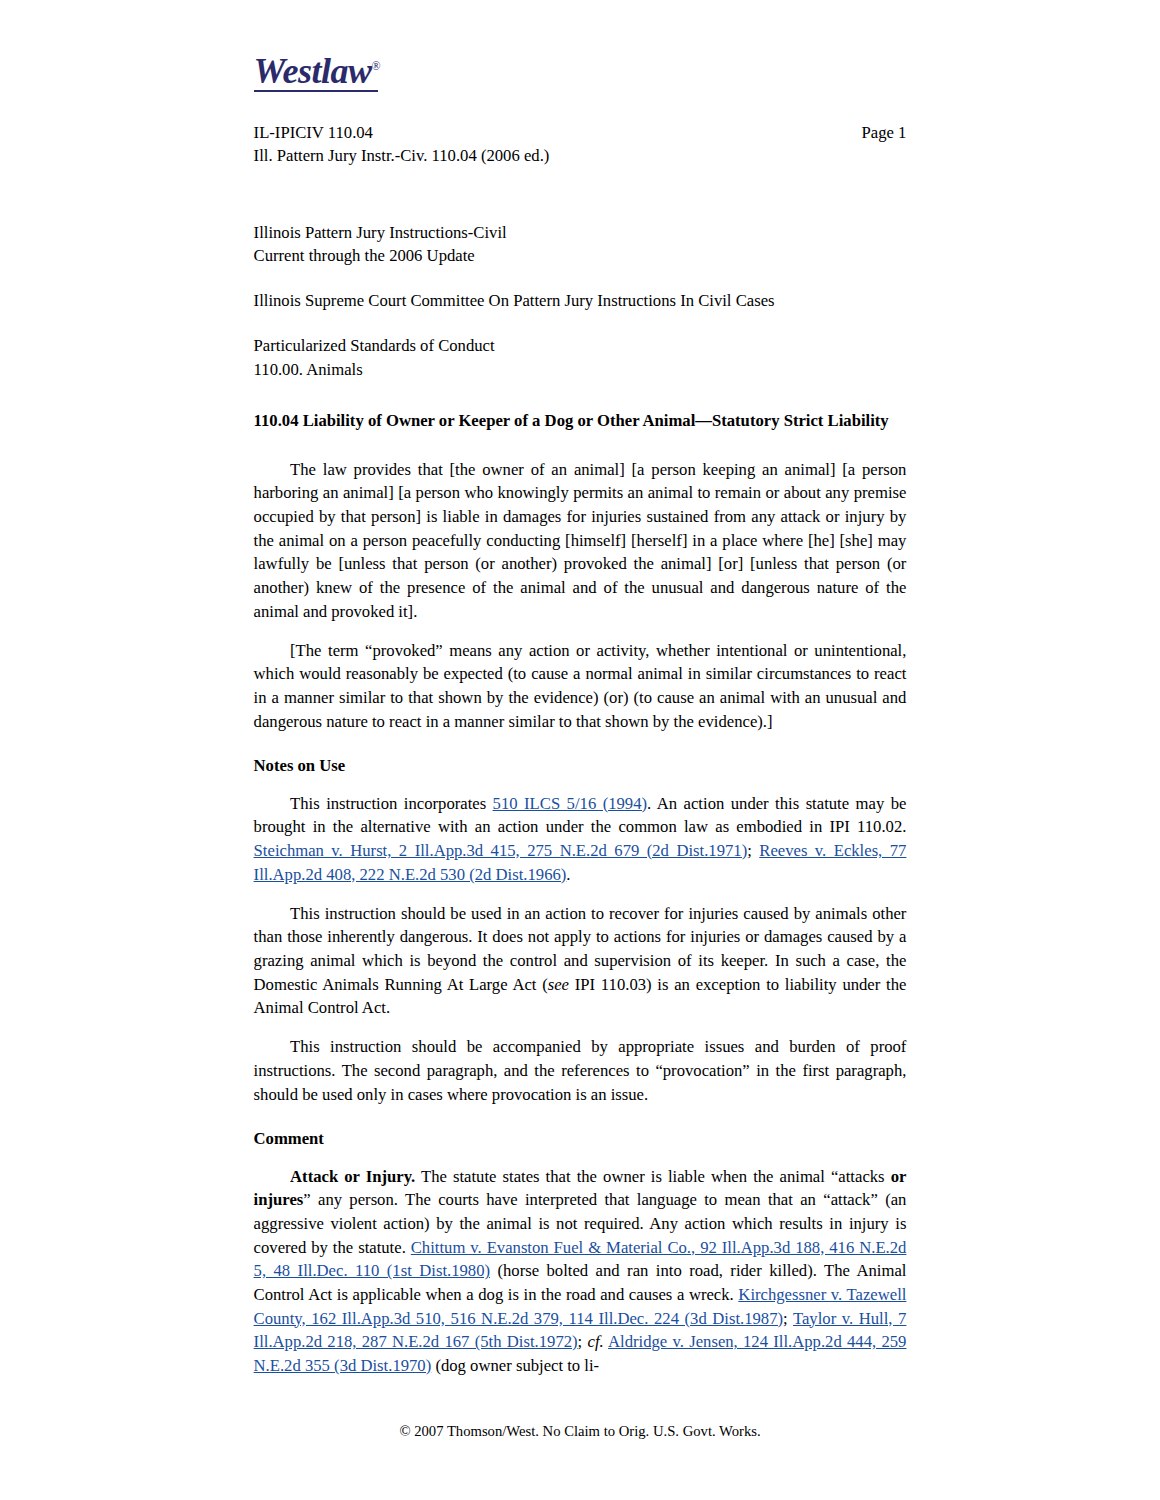Westlaw®
| IL-IPICIV 110.04 | Page 1 |
| Ill. Pattern Jury Instr.-Civ. 110.04 (2006 ed.) | |
Illinois Pattern Jury Instructions-Civil
Current through the 2006 Update
Illinois Supreme Court Committee On Pattern Jury Instructions In Civil Cases
Particularized Standards of Conduct
110.00. Animals
110.04 Liability of Owner or Keeper of a Dog or Other Animal—Statutory Strict Liability
The law provides that [the owner of an animal] [a person keeping an animal] [a person harboring an animal] [a person who knowingly permits an animal to remain or about any premise occupied by that person] is liable in damages for injuries sustained from any attack or injury by the animal on a person peacefully conducting [himself] [herself] in a place where [he] [she] may lawfully be [unless that person (or another) provoked the animal] [or] [unless that person (or another) knew of the presence of the animal and of the unusual and dangerous nature of the animal and provoked it].
[The term “provoked” means any action or activity, whether intentional or unintentional, which would reasonably be expected (to cause a normal animal in similar circumstances to react in a manner similar to that shown by the evidence) (or) (to cause an animal with an unusual and dangerous nature to react in a manner similar to that shown by the evidence).]
Notes on Use
This instruction incorporates 510 ILCS 5/16 (1994). An action under this statute may be brought in the alternative with an action under the common law as embodied in IPI 110.02. Steichman v. Hurst, 2 Ill.App.3d 415, 275 N.E.2d 679 (2d Dist.1971); Reeves v. Eckles, 77 Ill.App.2d 408, 222 N.E.2d 530 (2d Dist.1966).
This instruction should be used in an action to recover for injuries caused by animals other than those inherently dangerous. It does not apply to actions for injuries or damages caused by a grazing animal which is beyond the control and supervision of its keeper. In such a case, the Domestic Animals Running At Large Act (see IPI 110.03) is an exception to liability under the Animal Control Act.
This instruction should be accompanied by appropriate issues and burden of proof instructions. The second paragraph, and the references to “provocation” in the first paragraph, should be used only in cases where provocation is an issue.
Comment
Attack or Injury. The statute states that the owner is liable when the animal “attacks or injures” any person. The courts have interpreted that language to mean that an “attack” (an aggressive violent action) by the animal is not required. Any action which results in injury is covered by the statute. Chittum v. Evanston Fuel & Material Co., 92 Ill.App.3d 188, 416 N.E.2d 5, 48 Ill.Dec. 110 (1st Dist.1980) (horse bolted and ran into road, rider killed). The Animal Control Act is applicable when a dog is in the road and causes a wreck. Kirchgessner v. Tazewell County, 162 Ill.App.3d 510, 516 N.E.2d 379, 114 Ill.Dec. 224 (3d Dist.1987); Taylor v. Hull, 7 Ill.App.2d 218, 287 N.E.2d 167 (5th Dist.1972); cf. Aldridge v. Jensen, 124 Ill.App.2d 444, 259 N.E.2d 355 (3d Dist.1970) (dog owner subject to li-
© 2007 Thomson/West. No Claim to Orig. U.S. Govt. Works.